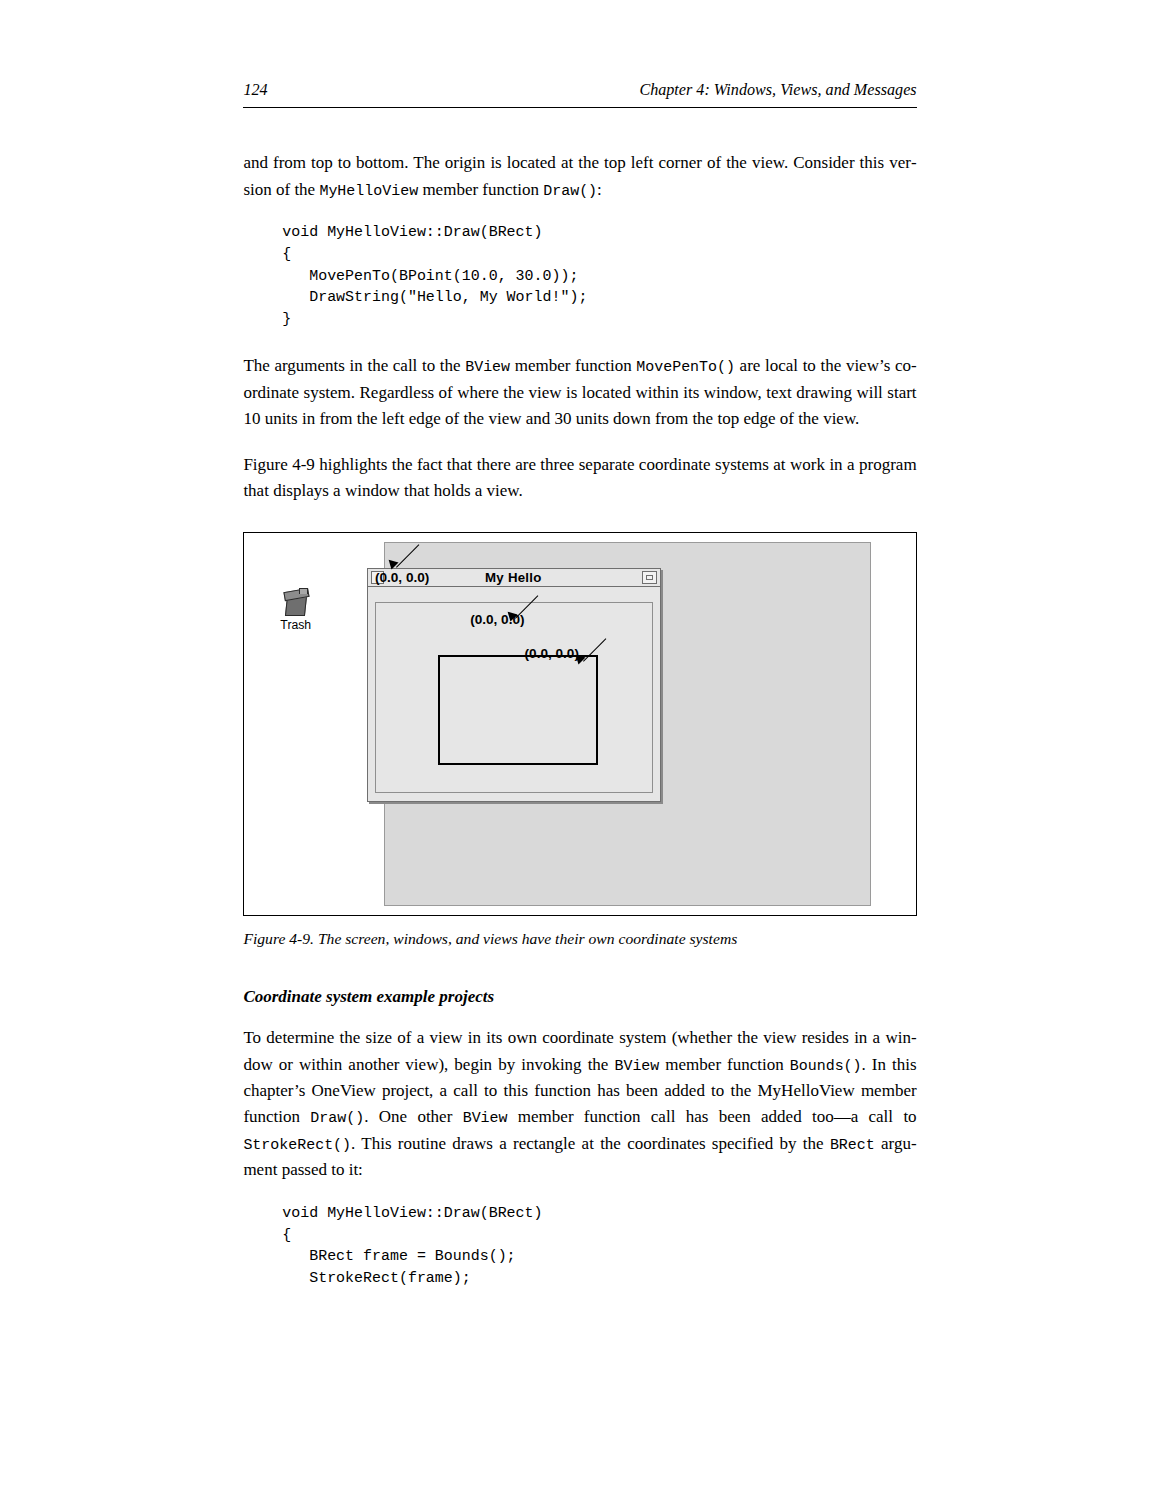124 Chapter 4: Windows, Views, and Messages
and from top to bottom. The origin is located at the top left corner of the view. Consider this version of the MyHelloView member function Draw():
void MyHelloView::Draw(BRect)
{
   MovePenTo(BPoint(10.0, 30.0));
   DrawString("Hello, My World!");
}
The arguments in the call to the BView member function MovePenTo() are local to the view’s coordinate system. Regardless of where the view is located within its window, text drawing will start 10 units in from the left edge of the view and 30 units down from the top edge of the view.
Figure 4-9 highlights the fact that there are three separate coordinate systems at work in a program that displays a window that holds a view.
Trash
My Hello
(0.0, 0.0)
(0.0, 0.0)
(0.0, 0.0)
Figure 4-9. The screen, windows, and views have their own coordinate systems
Coordinate system example projects
To determine the size of a view in its own coordinate system (whether the view resides in a window or within another view), begin by invoking the BView member function Bounds(). In this chapter’s OneView project, a call to this function has been added to the MyHelloView member function Draw(). One other BView member function call has been added too—a call to StrokeRect(). This routine draws a rectangle at the coordinates specified by the BRect argument passed to it:
void MyHelloView::Draw(BRect)
{
   BRect frame = Bounds();
   StrokeRect(frame);